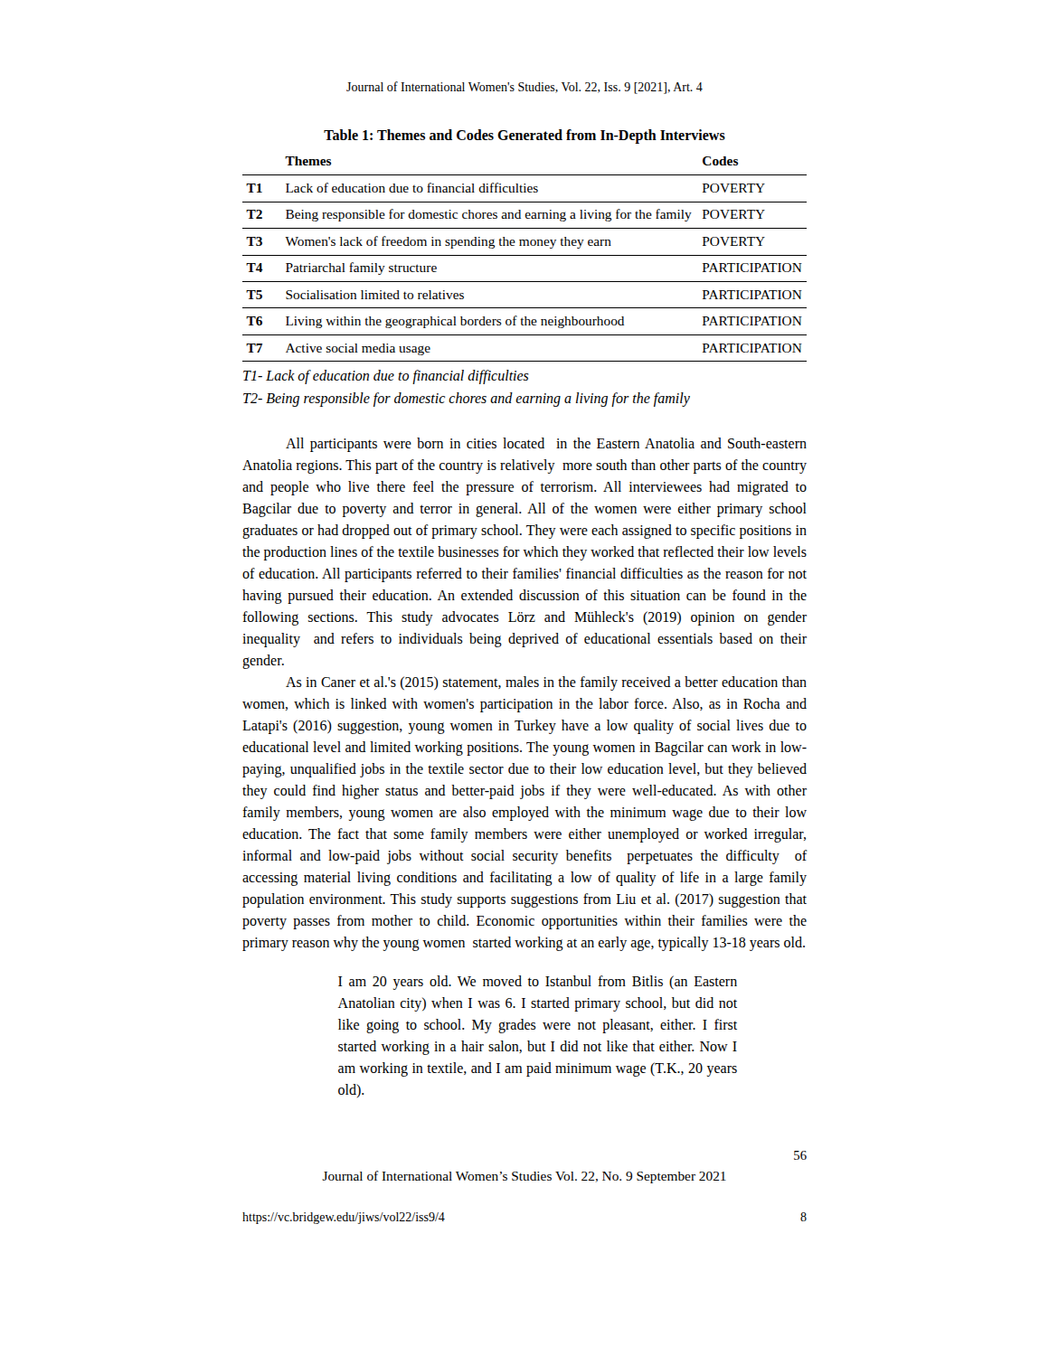Journal of International Women's Studies, Vol. 22, Iss. 9 [2021], Art. 4
Table 1: Themes and Codes Generated from In-Depth Interviews
| | Themes | Codes |
| --- | --- | --- |
| T1 | Lack of education due to financial difficulties | POVERTY |
| T2 | Being responsible for domestic chores and earning a living for the family | POVERTY |
| T3 | Women's lack of freedom in spending the money they earn | POVERTY |
| T4 | Patriarchal family structure | PARTICIPATION |
| T5 | Socialisation limited to relatives | PARTICIPATION |
| T6 | Living within the geographical borders of the neighbourhood | PARTICIPATION |
| T7 | Active social media usage | PARTICIPATION |
T1- Lack of education due to financial difficulties
T2- Being responsible for domestic chores and earning a living for the family
All participants were born in cities located in the Eastern Anatolia and South-eastern Anatolia regions. This part of the country is relatively more south than other parts of the country and people who live there feel the pressure of terrorism. All interviewees had migrated to Bagcilar due to poverty and terror in general. All of the women were either primary school graduates or had dropped out of primary school. They were each assigned to specific positions in the production lines of the textile businesses for which they worked that reflected their low levels of education. All participants referred to their families' financial difficulties as the reason for not having pursued their education. An extended discussion of this situation can be found in the following sections. This study advocates Lörz and Mühleck's (2019) opinion on gender inequality and refers to individuals being deprived of educational essentials based on their gender.
As in Caner et al.'s (2015) statement, males in the family received a better education than women, which is linked with women's participation in the labor force. Also, as in Rocha and Latapi's (2016) suggestion, young women in Turkey have a low quality of social lives due to educational level and limited working positions. The young women in Bagcilar can work in low-paying, unqualified jobs in the textile sector due to their low education level, but they believed they could find higher status and better-paid jobs if they were well-educated. As with other family members, young women are also employed with the minimum wage due to their low education. The fact that some family members were either unemployed or worked irregular, informal and low-paid jobs without social security benefits perpetuates the difficulty of accessing material living conditions and facilitating a low of quality of life in a large family population environment. This study supports suggestions from Liu et al. (2017) suggestion that poverty passes from mother to child. Economic opportunities within their families were the primary reason why the young women started working at an early age, typically 13-18 years old.
I am 20 years old. We moved to Istanbul from Bitlis (an Eastern Anatolian city) when I was 6. I started primary school, but did not like going to school. My grades were not pleasant, either. I first started working in a hair salon, but I did not like that either. Now I am working in textile, and I am paid minimum wage (T.K., 20 years old).
56
Journal of International Women’s Studies Vol. 22, No. 9 September 2021
https://vc.bridgew.edu/jiws/vol22/iss9/4 8